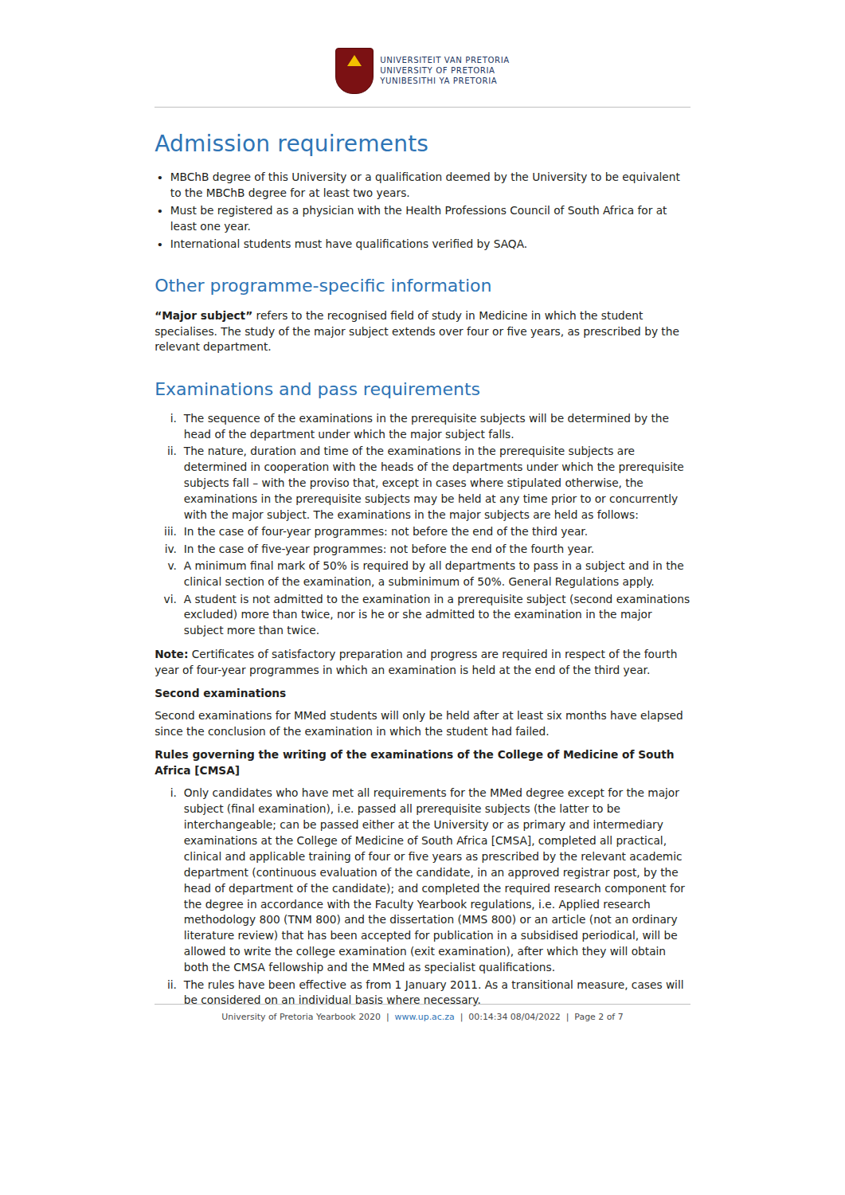UNIVERSITEIT VAN PRETORIA
UNIVERSITY OF PRETORIA
YUNIBESITHI YA PRETORIA
Admission requirements
MBChB degree of this University or a qualification deemed by the University to be equivalent to the MBChB degree for at least two years.
Must be registered as a physician with the Health Professions Council of South Africa for at least one year.
International students must have qualifications verified by SAQA.
Other programme-specific information
“Major subject” refers to the recognised field of study in Medicine in which the student specialises. The study of the major subject extends over four or five years, as prescribed by the relevant department.
Examinations and pass requirements
The sequence of the examinations in the prerequisite subjects will be determined by the head of the department under which the major subject falls.
The nature, duration and time of the examinations in the prerequisite subjects are determined in cooperation with the heads of the departments under which the prerequisite subjects fall – with the proviso that, except in cases where stipulated otherwise, the examinations in the prerequisite subjects may be held at any time prior to or concurrently with the major subject. The examinations in the major subjects are held as follows:
In the case of four-year programmes: not before the end of the third year.
In the case of five-year programmes: not before the end of the fourth year.
A minimum final mark of 50% is required by all departments to pass in a subject and in the clinical section of the examination, a subminimum of 50%. General Regulations apply.
A student is not admitted to the examination in a prerequisite subject (second examinations excluded) more than twice, nor is he or she admitted to the examination in the major subject more than twice.
Note: Certificates of satisfactory preparation and progress are required in respect of the fourth year of four-year programmes in which an examination is held at the end of the third year.
Second examinations
Second examinations for MMed students will only be held after at least six months have elapsed since the conclusion of the examination in which the student had failed.
Rules governing the writing of the examinations of the College of Medicine of South Africa [CMSA]
Only candidates who have met all requirements for the MMed degree except for the major subject (final examination), i.e. passed all prerequisite subjects (the latter to be interchangeable; can be passed either at the University or as primary and intermediary examinations at the College of Medicine of South Africa [CMSA], completed all practical, clinical and applicable training of four or five years as prescribed by the relevant academic department (continuous evaluation of the candidate, in an approved registrar post, by the head of department of the candidate); and completed the required research component for the degree in accordance with the Faculty Yearbook regulations, i.e. Applied research methodology 800 (TNM 800) and the dissertation (MMS 800) or an article (not an ordinary literature review) that has been accepted for publication in a subsidised periodical, will be allowed to write the college examination (exit examination), after which they will obtain both the CMSA fellowship and the MMed as specialist qualifications.
The rules have been effective as from 1 January 2011. As a transitional measure, cases will be considered on an individual basis where necessary.
University of Pretoria Yearbook 2020 | www.up.ac.za | 00:14:34 08/04/2022 | Page 2 of 7